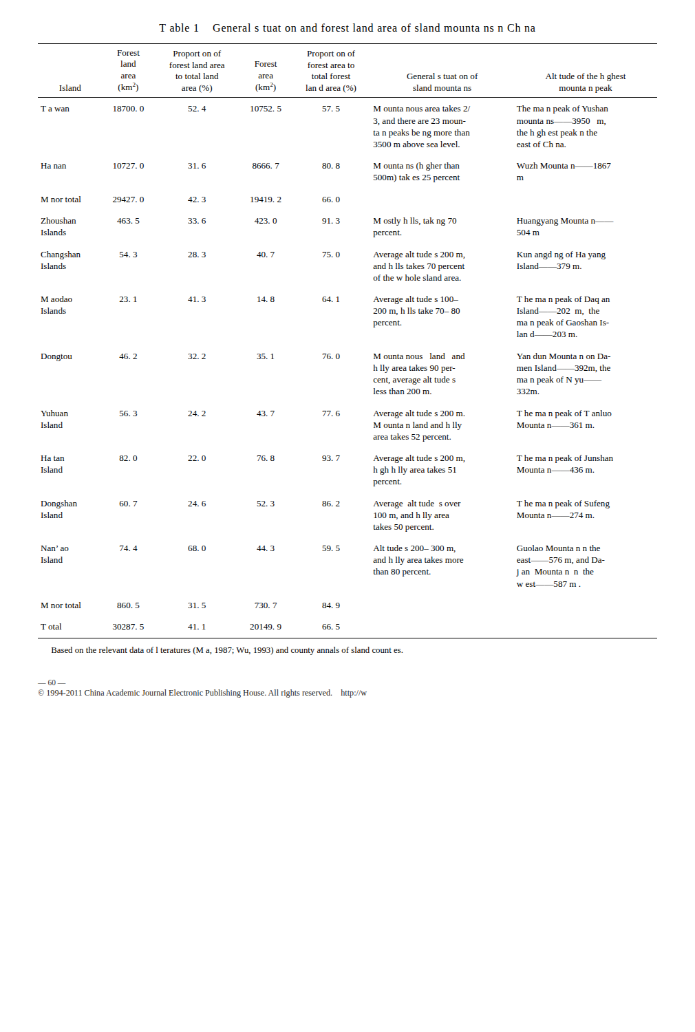T able 1 General s tuat on and forest land area of sland mounta ns n Ch na
| Island | Forest land area (km 2 ) | Proport on of forest land area to total land area (%) | Forest area (km 2 ) | Proport on of forest area to total forest lan d area (%) | General s tuat on of sland mounta ns | Alt tude of the h ghest mounta n peak |
| --- | --- | --- | --- | --- | --- | --- |
| T a wan | 18700. 0 | 52. 4 | 10752. 5 | 57. 5 | M ounta nous area takes 2/ 3, and there are 23 moun- ta n peaks be ng more than 3500 m above sea level. | The ma n peak of Yushan mounta ns——3950 m, the h gh est peak n the east of Ch na. |
| Ha nan | 10727. 0 | 31. 6 | 8666. 7 | 80. 8 | M ounta ns (h gher than 500m) tak es 25 percent | Wuzh Mounta n——1867 m |
| M nor total | 29427. 0 | 42. 3 | 19419. 2 | 66. 0 | | |
| Zhoushan Islands | 463. 5 | 33. 6 | 423. 0 | 91. 3 | M ostly h lls, tak ng 70 percent. | Huangyang Mounta n—— 504 m |
| Changshan Islands | 54. 3 | 28. 3 | 40. 7 | 75. 0 | Average alt tude s 200 m, and h lls takes 70 percent of the w hole sland area. | Kun angd ng of Ha yang Island——379 m. |
| M aodao Islands | 23. 1 | 41. 3 | 14. 8 | 64. 1 | Average alt tude s 100– 200 m, h lls take 70– 80 percent. | T he ma n peak of Daq an Island——202 m, the ma n peak of Gaoshan Is- lan d——203 m. |
| Dongtou | 46. 2 | 32. 2 | 35. 1 | 76. 0 | M ounta nous land and h lly area takes 90 per- cent, average alt tude s less than 200 m. | Yan dun Mounta n on Da- men Island——392m, the ma n peak of N yu—— 332m. |
| Yuhuan Island | 56. 3 | 24. 2 | 43. 7 | 77. 6 | Average alt tude s 200 m. M ounta n land and h lly area takes 52 percent. | T he ma n peak of T anluo Mounta n——361 m. |
| Ha tan Island | 82. 0 | 22. 0 | 76. 8 | 93. 7 | Average alt tude s 200 m, h gh h lly area takes 51 percent. | T he ma n peak of Junshan Mounta n——436 m. |
| Dongshan Island | 60. 7 | 24. 6 | 52. 3 | 86. 2 | Average alt tude s over 100 m, and h lly area takes 50 percent. | T he ma n peak of Sufeng Mounta n——274 m. |
| Nan’ ao Island | 74. 4 | 68. 0 | 44. 3 | 59. 5 | Alt tude s 200– 300 m, and h lly area takes more than 80 percent. | Guolao Mounta n n the east——576 m, and Da- j an Mounta n n the w est——587 m . |
| M nor total | 860. 5 | 31. 5 | 730. 7 | 84. 9 | | |
| T otal | 30287. 5 | 41. 1 | 20149. 9 | 66. 5 | | |
Based on the relevant data of l teratures (M a, 1987; Wu, 1993) and county annals of sland count es.
— 60 —
© 1994-2011 China Academic Journal Electronic Publishing House. All rights reserved. http://w